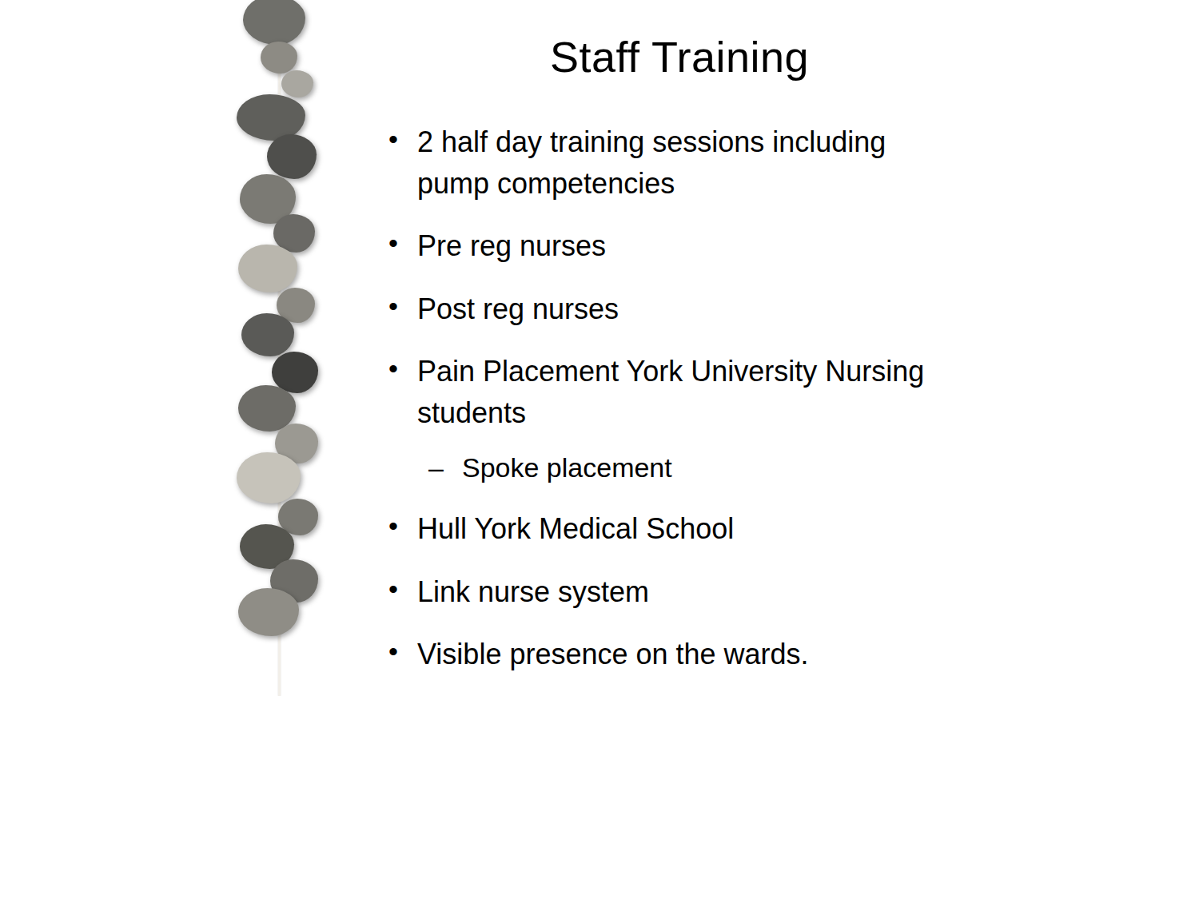Staff Training
2 half day training sessions including pump competencies
Pre reg nurses
Post reg nurses
Pain Placement York University Nursing students
Spoke placement
Hull York Medical School
Link nurse system
Visible presence on the wards.